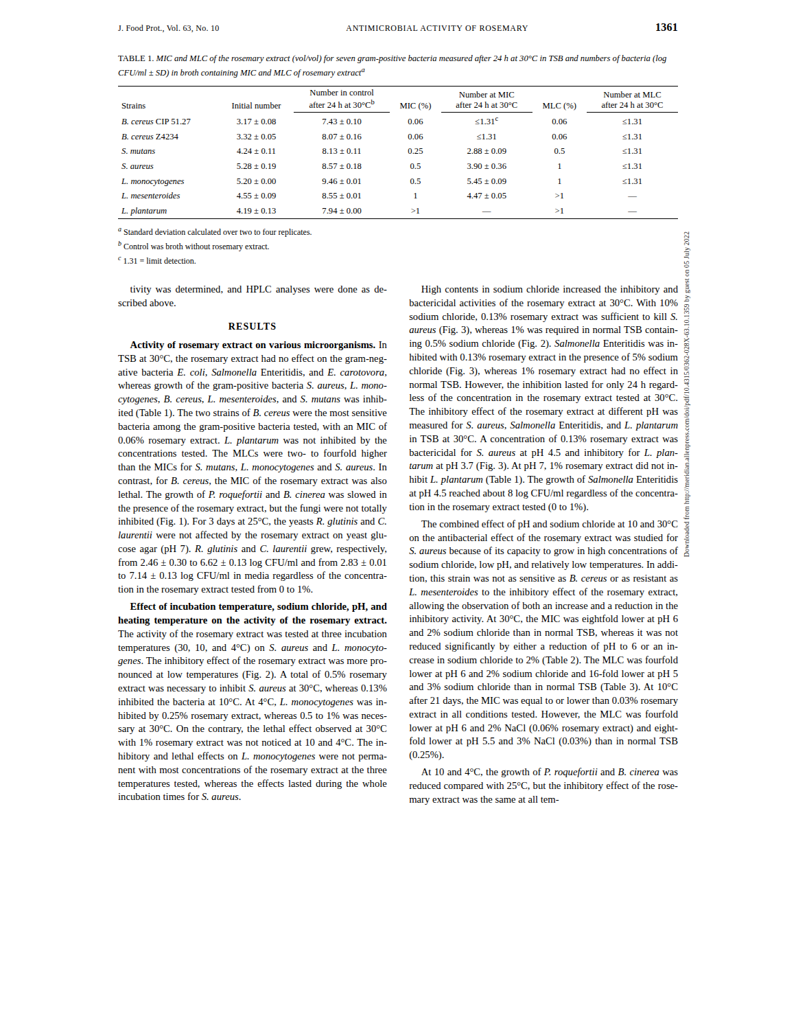J. Food Prot., Vol. 63, No. 10 Antimicrobial activity of rosemary 1361
TABLE 1. MIC and MLC of the rosemary extract (vol/vol) for seven gram-positive bacteria measured after 24 h at 30°C in TSB and numbers of bacteria (log CFU/ml ± SD) in broth containing MIC and MLC of rosemary extracta
| Strains | Initial number | Number in control after 24 h at 30°C b | MIC (%) | Number at MIC after 24 h at 30°C | MLC (%) | Number at MLC after 24 h at 30°C |
| --- | --- | --- | --- | --- | --- | --- |
| B. cereus CIP 51.27 | 3.17 ± 0.08 | 7.43 ± 0.10 | 0.06 | ≤1.31 c | 0.06 | ≤1.31 |
| B. cereus Z4234 | 3.32 ± 0.05 | 8.07 ± 0.16 | 0.06 | ≤1.31 | 0.06 | ≤1.31 |
| S. mutans | 4.24 ± 0.11 | 8.13 ± 0.11 | 0.25 | 2.88 ± 0.09 | 0.5 | ≤1.31 |
| S. aureus | 5.28 ± 0.19 | 8.57 ± 0.18 | 0.5 | 3.90 ± 0.36 | 1 | ≤1.31 |
| L. monocytogenes | 5.20 ± 0.00 | 9.46 ± 0.01 | 0.5 | 5.45 ± 0.09 | 1 | ≤1.31 |
| L. mesenteroides | 4.55 ± 0.09 | 8.55 ± 0.01 | 1 | 4.47 ± 0.05 | >1 | — |
| L. plantarum | 4.19 ± 0.13 | 7.94 ± 0.00 | >1 | — | >1 | — |
a Standard deviation calculated over two to four replicates.
b Control was broth without rosemary extract.
c 1.31 = limit detection.
tivity was determined, and HPLC analyses were done as described above.
Results
Activity of rosemary extract on various microorganisms. In TSB at 30°C, the rosemary extract had no effect on the gram-negative bacteria E. coli, Salmonella Enteritidis, and E. carotovora, whereas growth of the gram-positive bacteria S. aureus, L. monocytogenes, B. cereus, L. mesenteroides, and S. mutans was inhibited (Table 1). The two strains of B. cereus were the most sensitive bacteria among the gram-positive bacteria tested, with an MIC of 0.06% rosemary extract. L. plantarum was not inhibited by the concentrations tested. The MLCs were two- to fourfold higher than the MICs for S. mutans, L. monocytogenes and S. aureus. In contrast, for B. cereus, the MIC of the rosemary extract was also lethal. The growth of P. roquefortii and B. cinerea was slowed in the presence of the rosemary extract, but the fungi were not totally inhibited (Fig. 1). For 3 days at 25°C, the yeasts R. glutinis and C. laurentii were not affected by the rosemary extract on yeast glucose agar (pH 7). R. glutinis and C. laurentii grew, respectively, from 2.46 ± 0.30 to 6.62 ± 0.13 log CFU/ml and from 2.83 ± 0.01 to 7.14 ± 0.13 log CFU/ml in media regardless of the concentration in the rosemary extract tested from 0 to 1%.
Effect of incubation temperature, sodium chloride, pH, and heating temperature on the activity of the rosemary extract. The activity of the rosemary extract was tested at three incubation temperatures (30, 10, and 4°C) on S. aureus and L. monocytogenes. The inhibitory effect of the rosemary extract was more pronounced at low temperatures (Fig. 2). A total of 0.5% rosemary extract was necessary to inhibit S. aureus at 30°C, whereas 0.13% inhibited the bacteria at 10°C. At 4°C, L. monocytogenes was inhibited by 0.25% rosemary extract, whereas 0.5 to 1% was necessary at 30°C. On the contrary, the lethal effect observed at 30°C with 1% rosemary extract was not noticed at 10 and 4°C. The inhibitory and lethal effects on L. monocytogenes were not permanent with most concentrations of the rosemary extract at the three temperatures tested, whereas the effects lasted during the whole incubation times for S. aureus.
High contents in sodium chloride increased the inhibitory and bactericidal activities of the rosemary extract at 30°C. With 10% sodium chloride, 0.13% rosemary extract was sufficient to kill S. aureus (Fig. 3), whereas 1% was required in normal TSB containing 0.5% sodium chloride (Fig. 2). Salmonella Enteritidis was inhibited with 0.13% rosemary extract in the presence of 5% sodium chloride (Fig. 3), whereas 1% rosemary extract had no effect in normal TSB. However, the inhibition lasted for only 24 h regardless of the concentration in the rosemary extract tested at 30°C. The inhibitory effect of the rosemary extract at different pH was measured for S. aureus, Salmonella Enteritidis, and L. plantarum in TSB at 30°C. A concentration of 0.13% rosemary extract was bactericidal for S. aureus at pH 4.5 and inhibitory for L. plantarum at pH 3.7 (Fig. 3). At pH 7, 1% rosemary extract did not inhibit L. plantarum (Table 1). The growth of Salmonella Enteritidis at pH 4.5 reached about 8 log CFU/ml regardless of the concentration in the rosemary extract tested (0 to 1%).
The combined effect of pH and sodium chloride at 10 and 30°C on the antibacterial effect of the rosemary extract was studied for S. aureus because of its capacity to grow in high concentrations of sodium chloride, low pH, and relatively low temperatures. In addition, this strain was not as sensitive as B. cereus or as resistant as L. mesenteroides to the inhibitory effect of the rosemary extract, allowing the observation of both an increase and a reduction in the inhibitory activity. At 30°C, the MIC was eightfold lower at pH 6 and 2% sodium chloride than in normal TSB, whereas it was not reduced significantly by either a reduction of pH to 6 or an increase in sodium chloride to 2% (Table 2). The MLC was fourfold lower at pH 6 and 2% sodium chloride and 16-fold lower at pH 5 and 3% sodium chloride than in normal TSB (Table 3). At 10°C after 21 days, the MIC was equal to or lower than 0.03% rosemary extract in all conditions tested. However, the MLC was fourfold lower at pH 6 and 2% NaCl (0.06% rosemary extract) and eightfold lower at pH 5.5 and 3% NaCl (0.03%) than in normal TSB (0.25%).
At 10 and 4°C, the growth of P. roquefortii and B. cinerea was reduced compared with 25°C, but the inhibitory effect of the rosemary extract was the same at all tem-
Downloaded from http://meridian.allenpress.com/doi/pdf/10.4315/0362-028X-63.10.1359 by guest on 05 July 2022